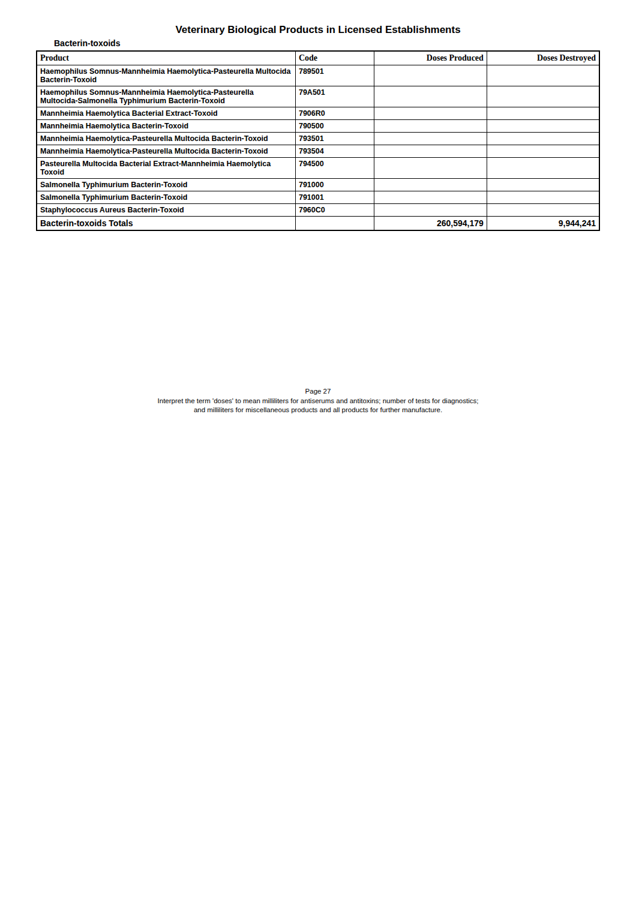Veterinary Biological Products in Licensed Establishments
Bacterin-toxoids
| Product | Code | Doses Produced | Doses Destroyed |
| --- | --- | --- | --- |
| Haemophilus Somnus-Mannheimia Haemolytica-Pasteurella Multocida Bacterin-Toxoid | 789501 | | |
| Haemophilus Somnus-Mannheimia Haemolytica-Pasteurella Multocida-Salmonella Typhimurium Bacterin-Toxoid | 79A501 | | |
| Mannheimia Haemolytica Bacterial Extract-Toxoid | 7906R0 | | |
| Mannheimia Haemolytica Bacterin-Toxoid | 790500 | | |
| Mannheimia Haemolytica-Pasteurella Multocida Bacterin-Toxoid | 793501 | | |
| Mannheimia Haemolytica-Pasteurella Multocida Bacterin-Toxoid | 793504 | | |
| Pasteurella Multocida Bacterial Extract-Mannheimia Haemolytica Toxoid | 794500 | | |
| Salmonella Typhimurium Bacterin-Toxoid | 791000 | | |
| Salmonella Typhimurium Bacterin-Toxoid | 791001 | | |
| Staphylococcus Aureus Bacterin-Toxoid | 7960C0 | | |
| Bacterin-toxoids Totals | | 260,594,179 | 9,944,241 |
Page 27
Interpret the term 'doses' to mean milliliters for antiserums and antitoxins; number of tests for diagnostics;
and milliliters for miscellaneous products and all products for further manufacture.